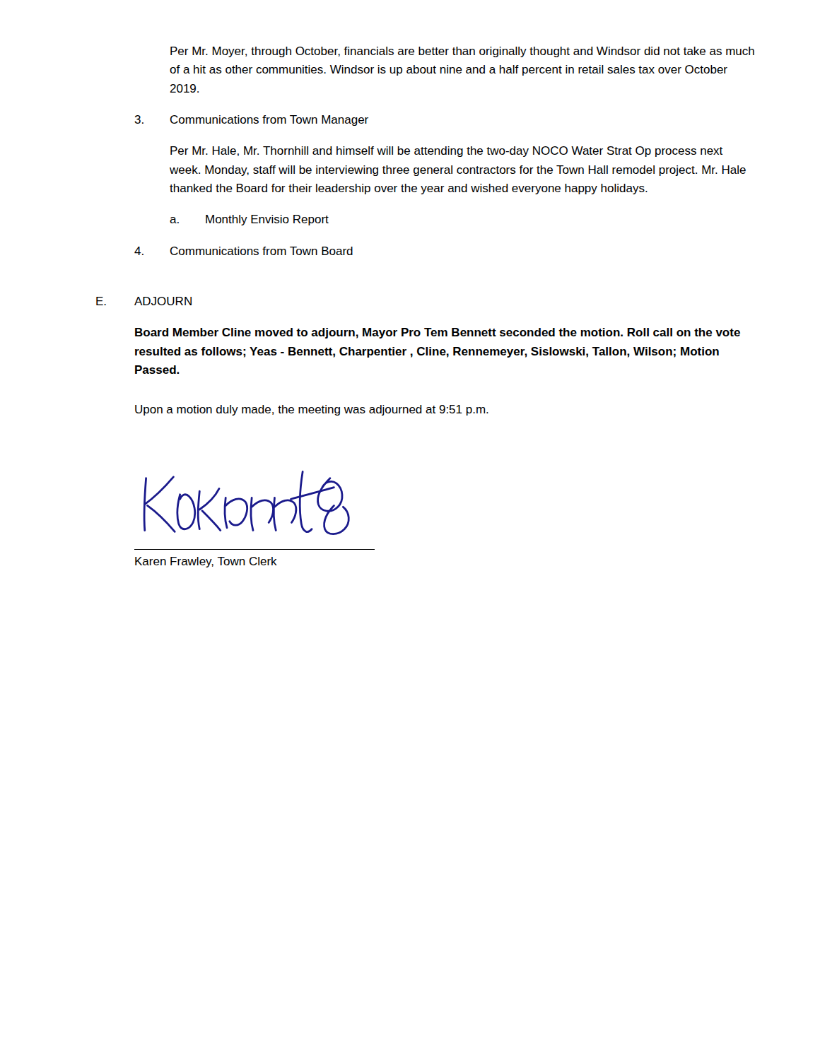Per Mr. Moyer, through October, financials are better than originally thought and Windsor did not take as much of a hit as other communities. Windsor is up about nine and a half percent in retail sales tax over October 2019.
3.
Communications from Town Manager
Per Mr. Hale, Mr. Thornhill and himself will be attending the two-day NOCO Water Strat Op process next week. Monday, staff will be interviewing three general contractors for the Town Hall remodel project. Mr. Hale thanked the Board for their leadership over the year and wished everyone happy holidays.
a.
Monthly Envisio Report
4.
Communications from Town Board
E.
ADJOURN
Board Member Cline moved to adjourn, Mayor Pro Tem Bennett seconded the motion. Roll call on the vote resulted as follows; Yeas - Bennett, Charpentier , Cline, Rennemeyer, Sislowski, Tallon, Wilson; Motion Passed.
Upon a motion duly made, the meeting was adjourned at 9:51 p.m.
Karen Frawley, Town Clerk